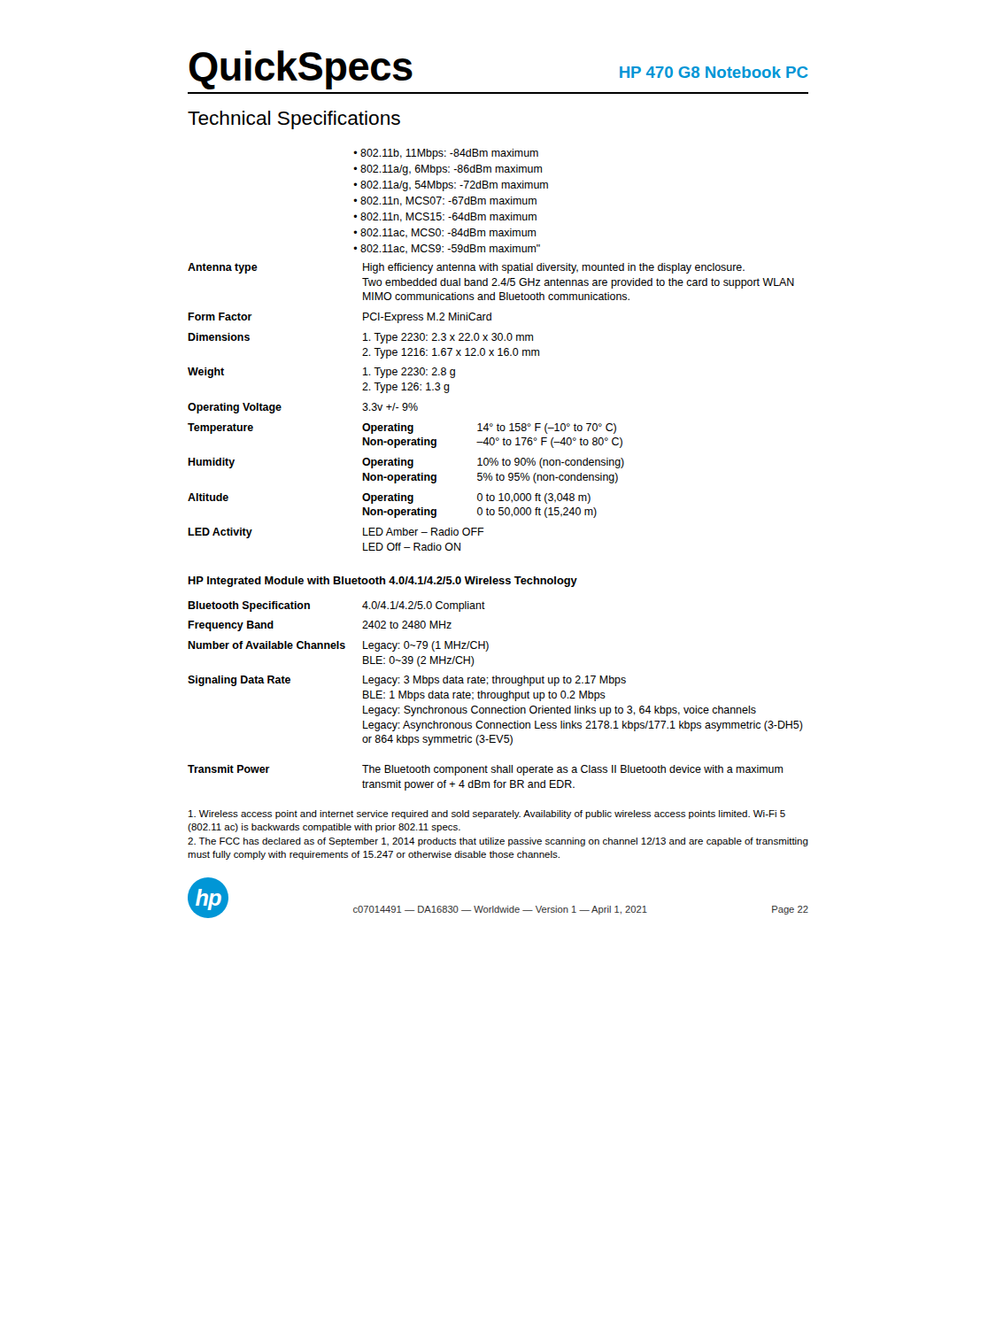QuickSpecs
HP 470 G8 Notebook PC
Technical Specifications
802.11b, 11Mbps: -84dBm maximum
802.11a/g, 6Mbps: -86dBm maximum
802.11a/g, 54Mbps: -72dBm maximum
802.11n, MCS07: -67dBm maximum
802.11n, MCS15: -64dBm maximum
802.11ac, MCS0: -84dBm maximum
802.11ac, MCS9: -59dBm maximum"
| Antenna type | High efficiency antenna with spatial diversity, mounted in the display enclosure. Two embedded dual band 2.4/5 GHz antennas are provided to the card to support WLAN MIMO communications and Bluetooth communications. |
| Form Factor | PCI-Express M.2 MiniCard |
| Dimensions | 1. Type 2230: 2.3 x 22.0 x 30.0 mm 2. Type 1216: 1.67 x 12.0 x 16.0 mm |
| Weight | 1. Type 2230: 2.8 g 2. Type 126: 1.3 g |
| Operating Voltage | 3.3v +/- 9% |
| Temperature | Operating Non-operating | 14° to 158° F (–10° to 70° C) –40° to 176° F (–40° to 80° C) |
| Humidity | Operating Non-operating | 10% to 90% (non-condensing) 5% to 95% (non-condensing) |
| Altitude | Operating Non-operating | 0 to 10,000 ft (3,048 m) 0 to 50,000 ft (15,240 m) |
| LED Activity | LED Amber – Radio OFF LED Off – Radio ON |
HP Integrated Module with Bluetooth 4.0/4.1/4.2/5.0 Wireless Technology
| Bluetooth Specification | 4.0/4.1/4.2/5.0 Compliant |
| Frequency Band | 2402 to 2480 MHz |
| Number of Available Channels | Legacy: 0~79 (1 MHz/CH) BLE: 0~39 (2 MHz/CH) |
| Signaling Data Rate | Legacy: 3 Mbps data rate; throughput up to 2.17 Mbps BLE: 1 Mbps data rate; throughput up to 0.2 Mbps Legacy: Synchronous Connection Oriented links up to 3, 64 kbps, voice channels Legacy: Asynchronous Connection Less links 2178.1 kbps/177.1 kbps asymmetric (3-DH5) or 864 kbps symmetric (3-EV5) |
| Transmit Power | The Bluetooth component shall operate as a Class II Bluetooth device with a maximum transmit power of + 4 dBm for BR and EDR. |
1. Wireless access point and internet service required and sold separately. Availability of public wireless access points limited. Wi-Fi 5 (802.11 ac) is backwards compatible with prior 802.11 specs.
2. The FCC has declared as of September 1, 2014 products that utilize passive scanning on channel 12/13 and are capable of transmitting must fully comply with requirements of 15.247 or otherwise disable those channels.
hp
c07014491 — DA16830 — Worldwide — Version 1 — April 1, 2021
Page 22